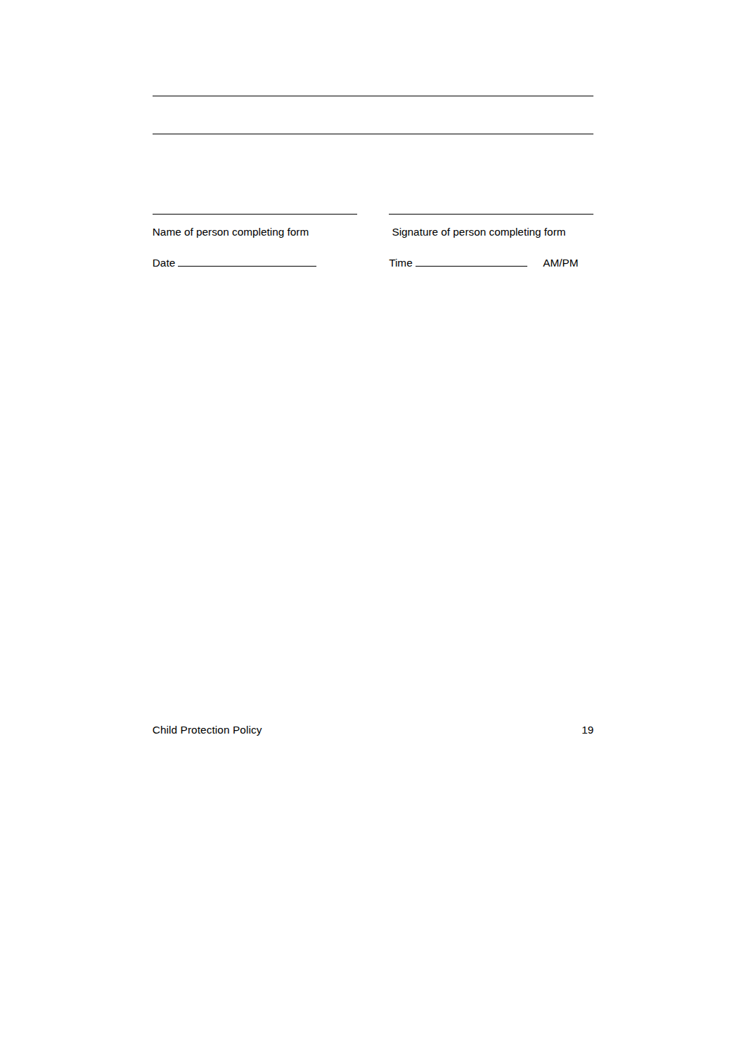Name of person completing form
Date
Signature of person completing form
Time AM/PM
Child Protection Policy
19